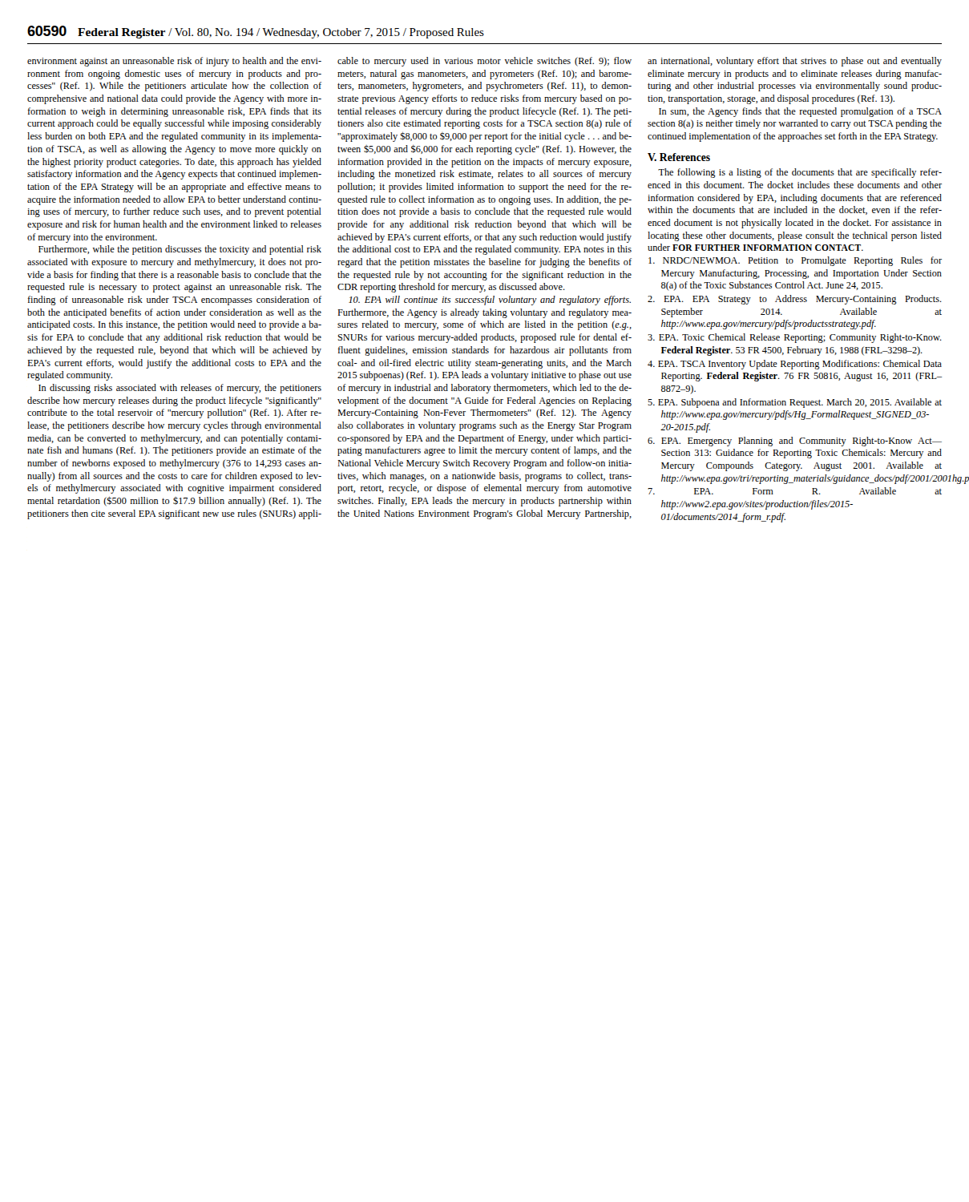60590 Federal Register / Vol. 80, No. 194 / Wednesday, October 7, 2015 / Proposed Rules
environment against an unreasonable risk of injury to health and the environment from ongoing domestic uses of mercury in products and processes'' (Ref. 1). While the petitioners articulate how the collection of comprehensive and national data could provide the Agency with more information to weigh in determining unreasonable risk, EPA finds that its current approach could be equally successful while imposing considerably less burden on both EPA and the regulated community in its implementation of TSCA, as well as allowing the Agency to move more quickly on the highest priority product categories. To date, this approach has yielded satisfactory information and the Agency expects that continued implementation of the EPA Strategy will be an appropriate and effective means to acquire the information needed to allow EPA to better understand continuing uses of mercury, to further reduce such uses, and to prevent potential exposure and risk for human health and the environment linked to releases of mercury into the environment.
Furthermore, while the petition discusses the toxicity and potential risk associated with exposure to mercury and methylmercury, it does not provide a basis for finding that there is a reasonable basis to conclude that the requested rule is necessary to protect against an unreasonable risk. The finding of unreasonable risk under TSCA encompasses consideration of both the anticipated benefits of action under consideration as well as the anticipated costs. In this instance, the petition would need to provide a basis for EPA to conclude that any additional risk reduction that would be achieved by the requested rule, beyond that which will be achieved by EPA's current efforts, would justify the additional costs to EPA and the regulated community.
In discussing risks associated with releases of mercury, the petitioners describe how mercury releases during the product lifecycle ''significantly'' contribute to the total reservoir of ''mercury pollution'' (Ref. 1). After release, the petitioners describe how mercury cycles through environmental media, can be converted to methylmercury, and can potentially contaminate fish and humans (Ref. 1). The petitioners provide an estimate of the number of newborns exposed to methylmercury (376 to 14,293 cases annually) from all sources and the costs to care for children exposed to levels of methylmercury associated with cognitive impairment considered mental retardation ($500 million to $17.9 billion annually) (Ref. 1). The petitioners then cite several EPA significant new use rules (SNURs) applicable to mercury used in various motor vehicle switches (Ref. 9); flow meters, natural gas manometers, and pyrometers (Ref. 10); and barometers, manometers, hygrometers, and psychrometers (Ref. 11), to demonstrate previous Agency efforts to reduce risks from mercury based on potential releases of mercury during the product lifecycle (Ref. 1). The petitioners also cite estimated reporting costs for a TSCA section 8(a) rule of ''approximately $8,000 to $9,000 per report for the initial cycle . . . and between $5,000 and $6,000 for each reporting cycle'' (Ref. 1). However, the information provided in the petition on the impacts of mercury exposure, including the monetized risk estimate, relates to all sources of mercury pollution; it provides limited information to support the need for the requested rule to collect information as to ongoing uses. In addition, the petition does not provide a basis to conclude that the requested rule would provide for any additional risk reduction beyond that which will be achieved by EPA's current efforts, or that any such reduction would justify the additional cost to EPA and the regulated community. EPA notes in this regard that the petition misstates the baseline for judging the benefits of the requested rule by not accounting for the significant reduction in the CDR reporting threshold for mercury, as discussed above.
10. EPA will continue its successful voluntary and regulatory efforts. Furthermore, the Agency is already taking voluntary and regulatory measures related to mercury, some of which are listed in the petition (e.g., SNURs for various mercury-added products, proposed rule for dental effluent guidelines, emission standards for hazardous air pollutants from coal- and oil-fired electric utility steam-generating units, and the March 2015 subpoenas) (Ref. 1). EPA leads a voluntary initiative to phase out use of mercury in industrial and laboratory thermometers, which led to the development of the document ''A Guide for Federal Agencies on Replacing Mercury-Containing Non-Fever Thermometers'' (Ref. 12). The Agency also collaborates in voluntary programs such as the Energy Star Program co-sponsored by EPA and the Department of Energy, under which participating manufacturers agree to limit the mercury content of lamps, and the National Vehicle Mercury Switch Recovery Program and follow-on initiatives, which manages, on a nationwide basis, programs to collect, transport, retort, recycle, or dispose of elemental mercury from automotive switches. Finally, EPA leads the mercury in products partnership within the United Nations Environment Program's Global Mercury Partnership, an international, voluntary effort that strives to phase out and eventually eliminate mercury in products and to eliminate releases during manufacturing and other industrial processes via environmentally sound production, transportation, storage, and disposal procedures (Ref. 13).
In sum, the Agency finds that the requested promulgation of a TSCA section 8(a) is neither timely nor warranted to carry out TSCA pending the continued implementation of the approaches set forth in the EPA Strategy.
V. References
The following is a listing of the documents that are specifically referenced in this document. The docket includes these documents and other information considered by EPA, including documents that are referenced within the documents that are included in the docket, even if the referenced document is not physically located in the docket. For assistance in locating these other documents, please consult the technical person listed under FOR FURTHER INFORMATION CONTACT.
1. NRDC/NEWMOA. Petition to Promulgate Reporting Rules for Mercury Manufacturing, Processing, and Importation Under Section 8(a) of the Toxic Substances Control Act. June 24, 2015.
2. EPA. EPA Strategy to Address Mercury-Containing Products. September 2014. Available at http://www.epa.gov/mercury/pdfs/productsstrategy.pdf.
3. EPA. Toxic Chemical Release Reporting; Community Right-to-Know. Federal Register. 53 FR 4500, February 16, 1988 (FRL–3298–2).
4. EPA. TSCA Inventory Update Reporting Modifications: Chemical Data Reporting. Federal Register. 76 FR 50816, August 16, 2011 (FRL–8872–9).
5. EPA. Subpoena and Information Request. March 20, 2015. Available at http://www.epa.gov/mercury/pdfs/Hg_FormalRequest_SIGNED_03-20-2015.pdf.
6. EPA. Emergency Planning and Community Right-to-Know Act—Section 313: Guidance for Reporting Toxic Chemicals: Mercury and Mercury Compounds Category. August 2001. Available at http://www.epa.gov/tri/reporting_materials/guidance_docs/pdf/2001/2001hg.pdf.
7. EPA. Form R. Available at http://www2.epa.gov/sites/production/files/2015-01/documents/2014_form_r.pdf.